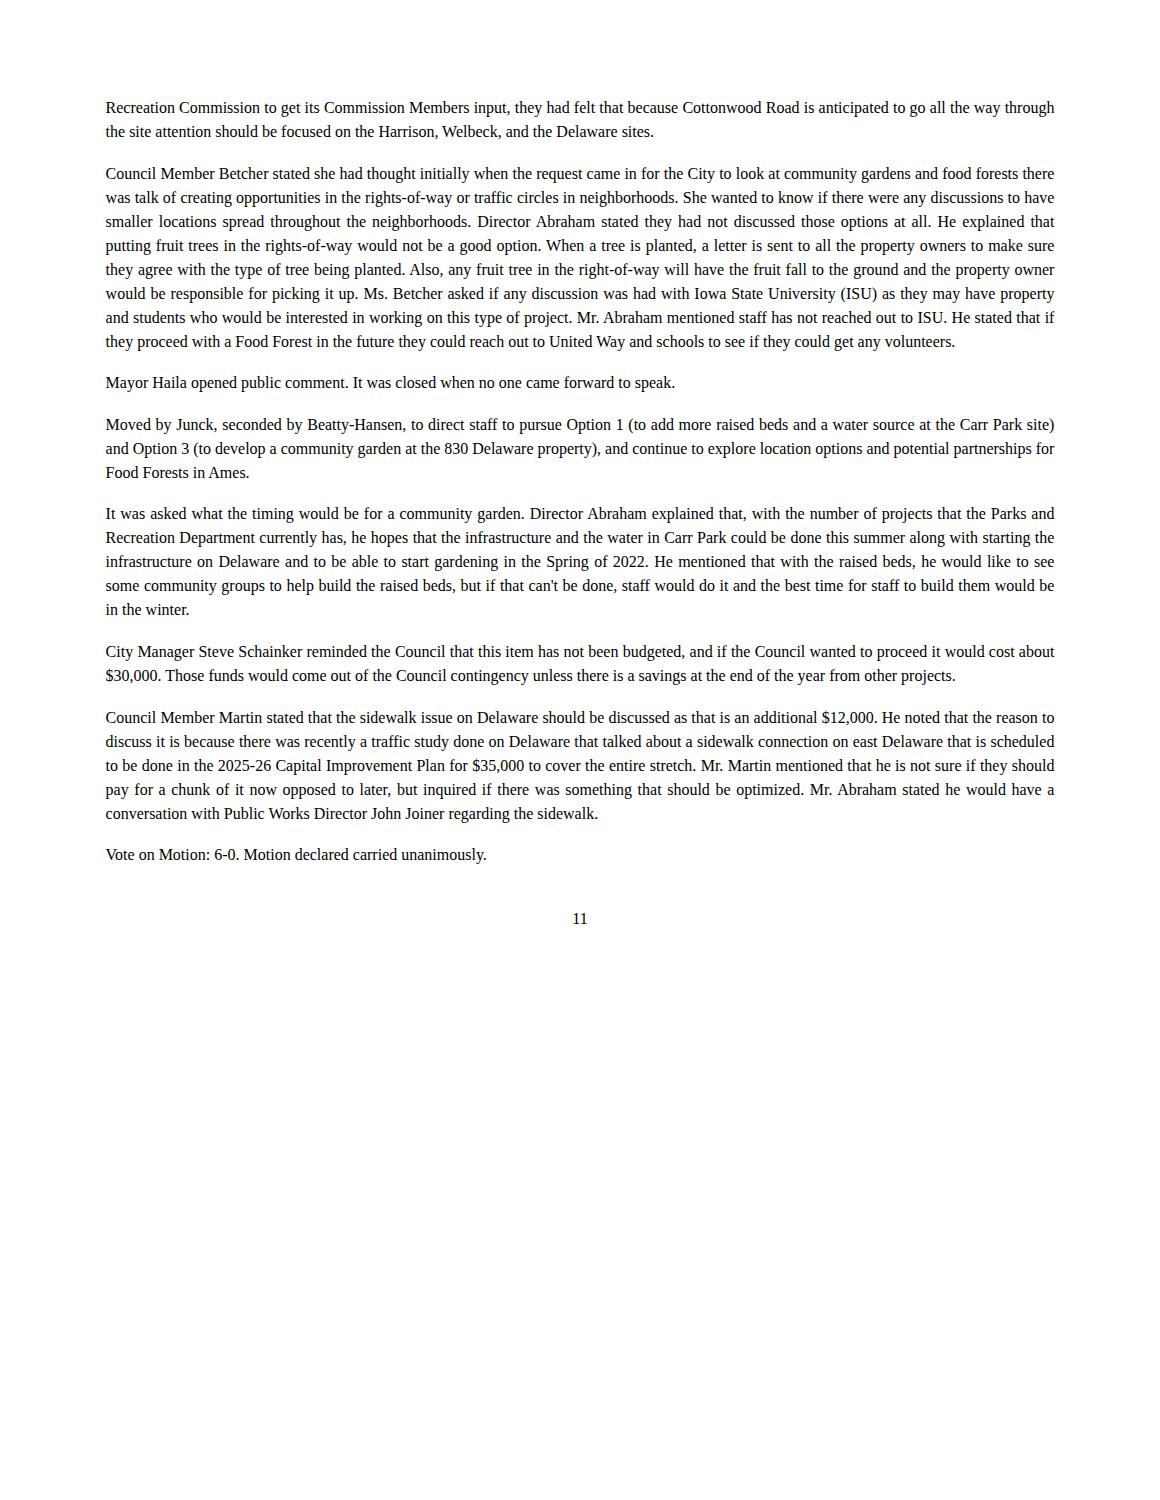Recreation Commission to get its Commission Members input, they had felt that because Cottonwood Road is anticipated to go all the way through the site attention should be focused on the Harrison, Welbeck, and the Delaware sites.
Council Member Betcher stated she had thought initially when the request came in for the City to look at community gardens and food forests there was talk of creating opportunities in the rights-of-way or traffic circles in neighborhoods. She wanted to know if there were any discussions to have smaller locations spread throughout the neighborhoods. Director Abraham stated they had not discussed those options at all. He explained that putting fruit trees in the rights-of-way would not be a good option. When a tree is planted, a letter is sent to all the property owners to make sure they agree with the type of tree being planted. Also, any fruit tree in the right-of-way will have the fruit fall to the ground and the property owner would be responsible for picking it up. Ms. Betcher asked if any discussion was had with Iowa State University (ISU) as they may have property and students who would be interested in working on this type of project. Mr. Abraham mentioned staff has not reached out to ISU. He stated that if they proceed with a Food Forest in the future they could reach out to United Way and schools to see if they could get any volunteers.
Mayor Haila opened public comment. It was closed when no one came forward to speak.
Moved by Junck, seconded by Beatty-Hansen, to direct staff to pursue Option 1 (to add more raised beds and a water source at the Carr Park site) and Option 3 (to develop a community garden at the 830 Delaware property), and continue to explore location options and potential partnerships for Food Forests in Ames.
It was asked what the timing would be for a community garden. Director Abraham explained that, with the number of projects that the Parks and Recreation Department currently has, he hopes that the infrastructure and the water in Carr Park could be done this summer along with starting the infrastructure on Delaware and to be able to start gardening in the Spring of 2022. He mentioned that with the raised beds, he would like to see some community groups to help build the raised beds, but if that can't be done, staff would do it and the best time for staff to build them would be in the winter.
City Manager Steve Schainker reminded the Council that this item has not been budgeted, and if the Council wanted to proceed it would cost about $30,000. Those funds would come out of the Council contingency unless there is a savings at the end of the year from other projects.
Council Member Martin stated that the sidewalk issue on Delaware should be discussed as that is an additional $12,000. He noted that the reason to discuss it is because there was recently a traffic study done on Delaware that talked about a sidewalk connection on east Delaware that is scheduled to be done in the 2025-26 Capital Improvement Plan for $35,000 to cover the entire stretch. Mr. Martin mentioned that he is not sure if they should pay for a chunk of it now opposed to later, but inquired if there was something that should be optimized. Mr. Abraham stated he would have a conversation with Public Works Director John Joiner regarding the sidewalk.
Vote on Motion: 6-0. Motion declared carried unanimously.
11